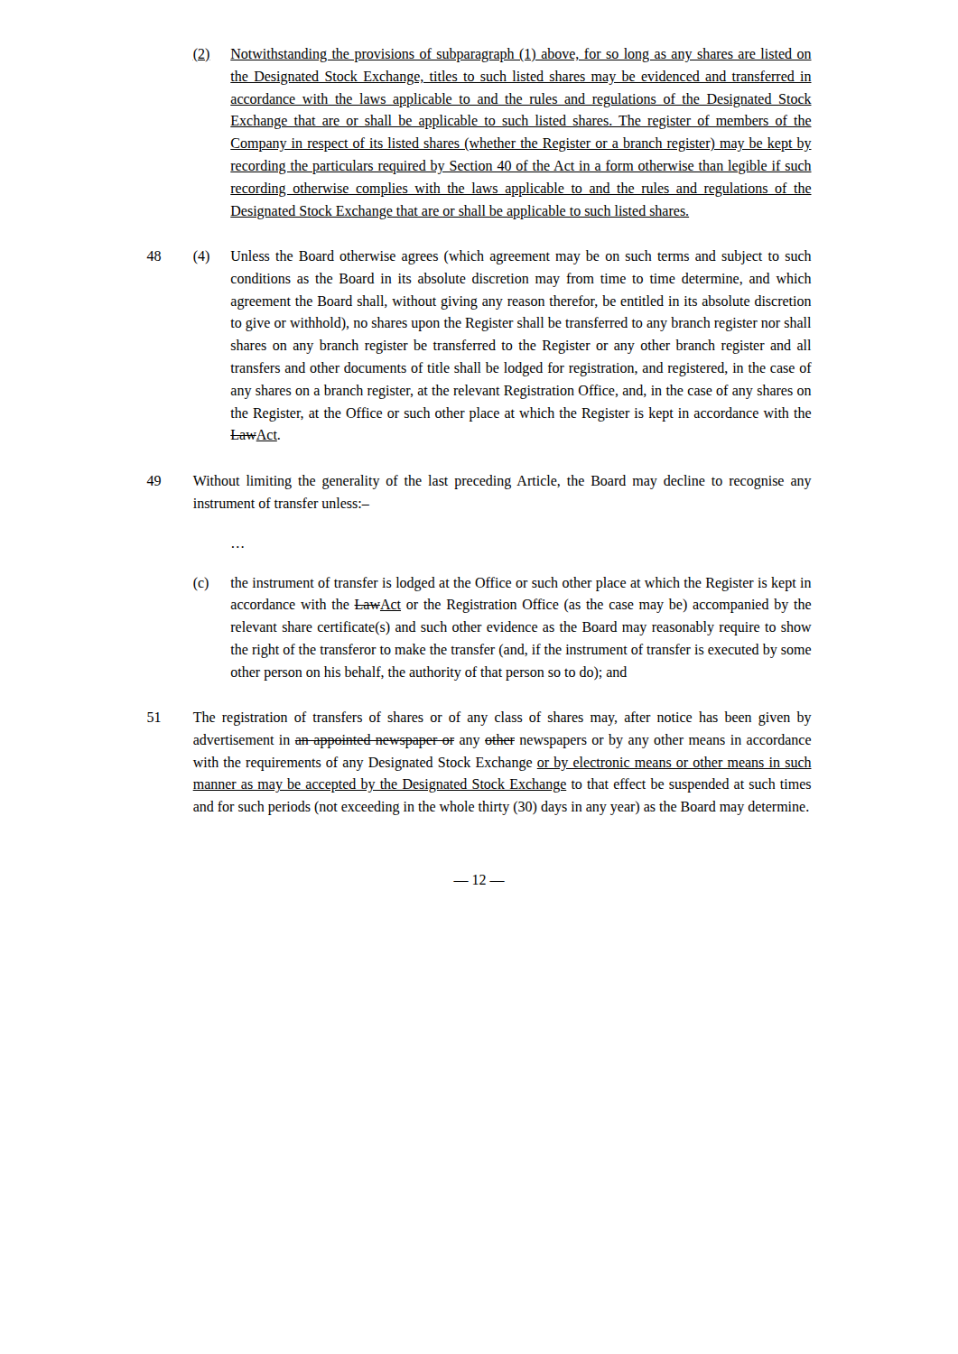(2)
Notwithstanding the provisions of subparagraph (1) above, for so long as any shares are listed on the Designated Stock Exchange, titles to such listed shares may be evidenced and transferred in accordance with the laws applicable to and the rules and regulations of the Designated Stock Exchange that are or shall be applicable to such listed shares. The register of members of the Company in respect of its listed shares (whether the Register or a branch register) may be kept by recording the particulars required by Section 40 of the Act in a form otherwise than legible if such recording otherwise complies with the laws applicable to and the rules and regulations of the Designated Stock Exchange that are or shall be applicable to such listed shares.
48
(4)
Unless the Board otherwise agrees (which agreement may be on such terms and subject to such conditions as the Board in its absolute discretion may from time to time determine, and which agreement the Board shall, without giving any reason therefor, be entitled in its absolute discretion to give or withhold), no shares upon the Register shall be transferred to any branch register nor shall shares on any branch register be transferred to the Register or any other branch register and all transfers and other documents of title shall be lodged for registration, and registered, in the case of any shares on a branch register, at the relevant Registration Office, and, in the case of any shares on the Register, at the Office or such other place at which the Register is kept in accordance with the LawAct.
49
Without limiting the generality of the last preceding Article, the Board may decline to recognise any instrument of transfer unless:–
…
(c)
the instrument of transfer is lodged at the Office or such other place at which the Register is kept in accordance with the LawAct or the Registration Office (as the case may be) accompanied by the relevant share certificate(s) and such other evidence as the Board may reasonably require to show the right of the transferor to make the transfer (and, if the instrument of transfer is executed by some other person on his behalf, the authority of that person so to do); and
51
The registration of transfers of shares or of any class of shares may, after notice has been given by advertisement in an appointed newspaper or any other newspapers or by any other means in accordance with the requirements of any Designated Stock Exchange or by electronic means or other means in such manner as may be accepted by the Designated Stock Exchange to that effect be suspended at such times and for such periods (not exceeding in the whole thirty (30) days in any year) as the Board may determine.
— 12 —